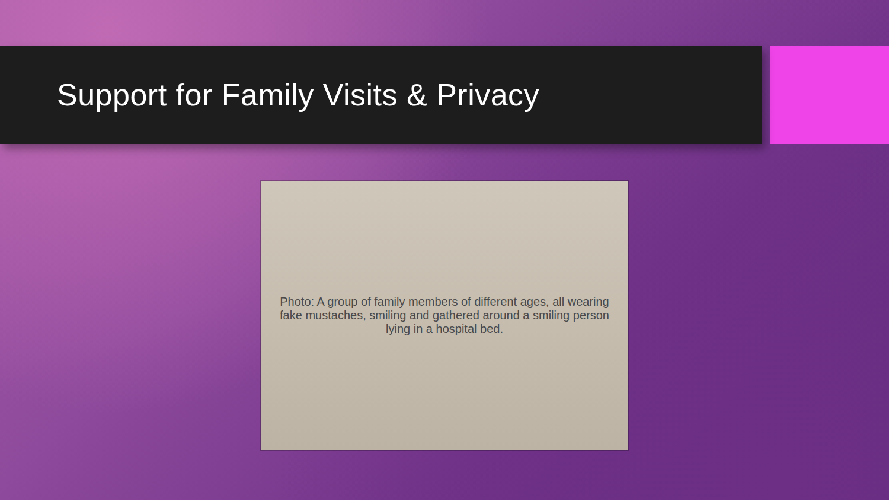Support for Family Visits & Privacy
Photo: A group of family members of different ages, all wearing fake mustaches, smiling and gathered around a smiling person lying in a hospital bed.